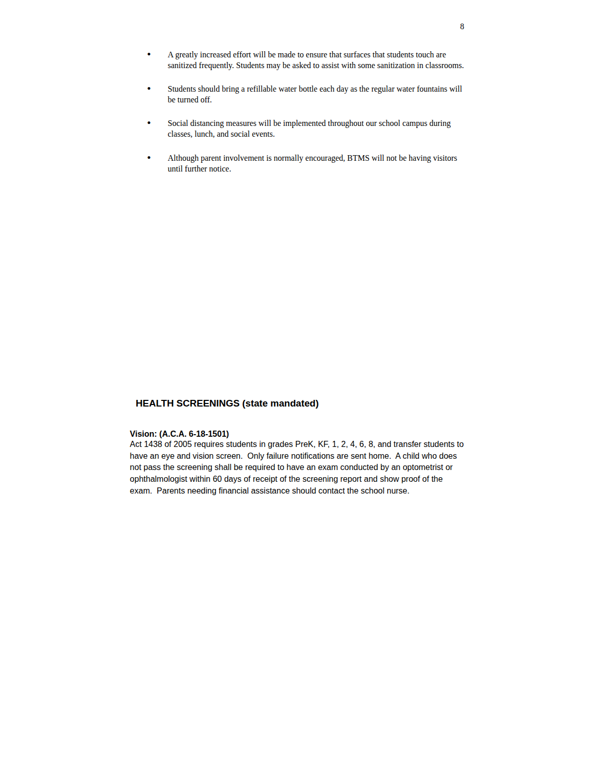8
A greatly increased effort will be made to ensure that surfaces that students touch are sanitized frequently. Students may be asked to assist with some sanitization in classrooms.
Students should bring a refillable water bottle each day as the regular water fountains will be turned off.
Social distancing measures will be implemented throughout our school campus during classes, lunch, and social events.
Although parent involvement is normally encouraged, BTMS will not be having visitors until further notice.
HEALTH SCREENINGS (state mandated)
Vision: (A.C.A. 6-18-1501)
Act 1438 of 2005 requires students in grades PreK, KF, 1, 2, 4, 6, 8, and transfer students to have an eye and vision screen. Only failure notifications are sent home. A child who does not pass the screening shall be required to have an exam conducted by an optometrist or ophthalmologist within 60 days of receipt of the screening report and show proof of the exam. Parents needing financial assistance should contact the school nurse.